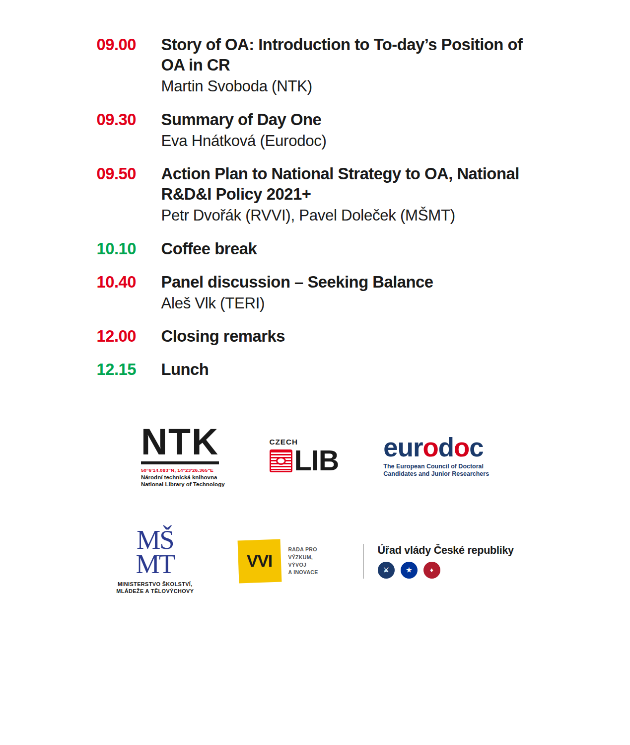09.00
Story of OA: Introduction to To-day’s Position of OA in CR
Martin Svoboda (NTK)
09.30
Summary of Day One
Eva Hnátková (Eurodoc)
09.50
Action Plan to National Strategy to OA, National R&D&I Policy 2021+
Petr Dvořák (RVVI), Pavel Doleček (MŠMT)
10.10
Coffee break
10.40
Panel discussion – Seeking Balance
Aleš Vlk (TERI)
12.00
Closing remarks
12.15
Lunch
NTK
50°6'14.083"N, 14°23'26.365"E
Národní technická knihovna
National Library of Technology
CZECH LIB
eurodoc
The European Council of Doctoral
Candidates and Junior Researchers
MŠ
MT
MINISTERSTVO ŠKOLSTVÍ,
MLÁDEŽE A TĚLOVÝCHOVY
VVI
RADA PRO
VÝZKUM,
VÝVOJ
A INOVACE
Úřad vlády České republiky
⚔
★
♦